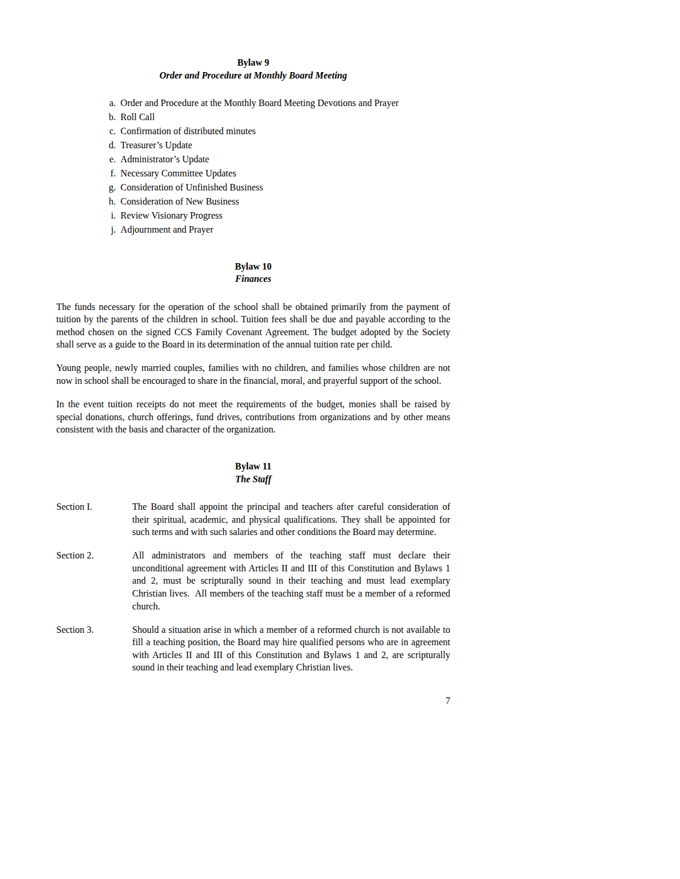Bylaw 9
Order and Procedure at Monthly Board Meeting
Order and Procedure at the Monthly Board Meeting Devotions and Prayer
Roll Call
Confirmation of distributed minutes
Treasurer’s Update
Administrator’s Update
Necessary Committee Updates
Consideration of Unfinished Business
Consideration of New Business
Review Visionary Progress
Adjournment and Prayer
Bylaw 10
Finances
The funds necessary for the operation of the school shall be obtained primarily from the payment of tuition by the parents of the children in school. Tuition fees shall be due and payable according to the method chosen on the signed CCS Family Covenant Agreement. The budget adopted by the Society shall serve as a guide to the Board in its determination of the annual tuition rate per child.
Young people, newly married couples, families with no children, and families whose children are not now in school shall be encouraged to share in the financial, moral, and prayerful support of the school.
In the event tuition receipts do not meet the requirements of the budget, monies shall be raised by special donations, church offerings, fund drives, contributions from organizations and by other means consistent with the basis and character of the organization.
Bylaw 11
The Staff
Section I.
The Board shall appoint the principal and teachers after careful consideration of their spiritual, academic, and physical qualifications. They shall be appointed for such terms and with such salaries and other conditions the Board may determine.
Section 2.
All administrators and members of the teaching staff must declare their unconditional agreement with Articles II and III of this Constitution and Bylaws 1 and 2, must be scripturally sound in their teaching and must lead exemplary Christian lives. All members of the teaching staff must be a member of a reformed church.
Section 3.
Should a situation arise in which a member of a reformed church is not available to fill a teaching position, the Board may hire qualified persons who are in agreement with Articles II and III of this Constitution and Bylaws 1 and 2, are scripturally sound in their teaching and lead exemplary Christian lives.
7